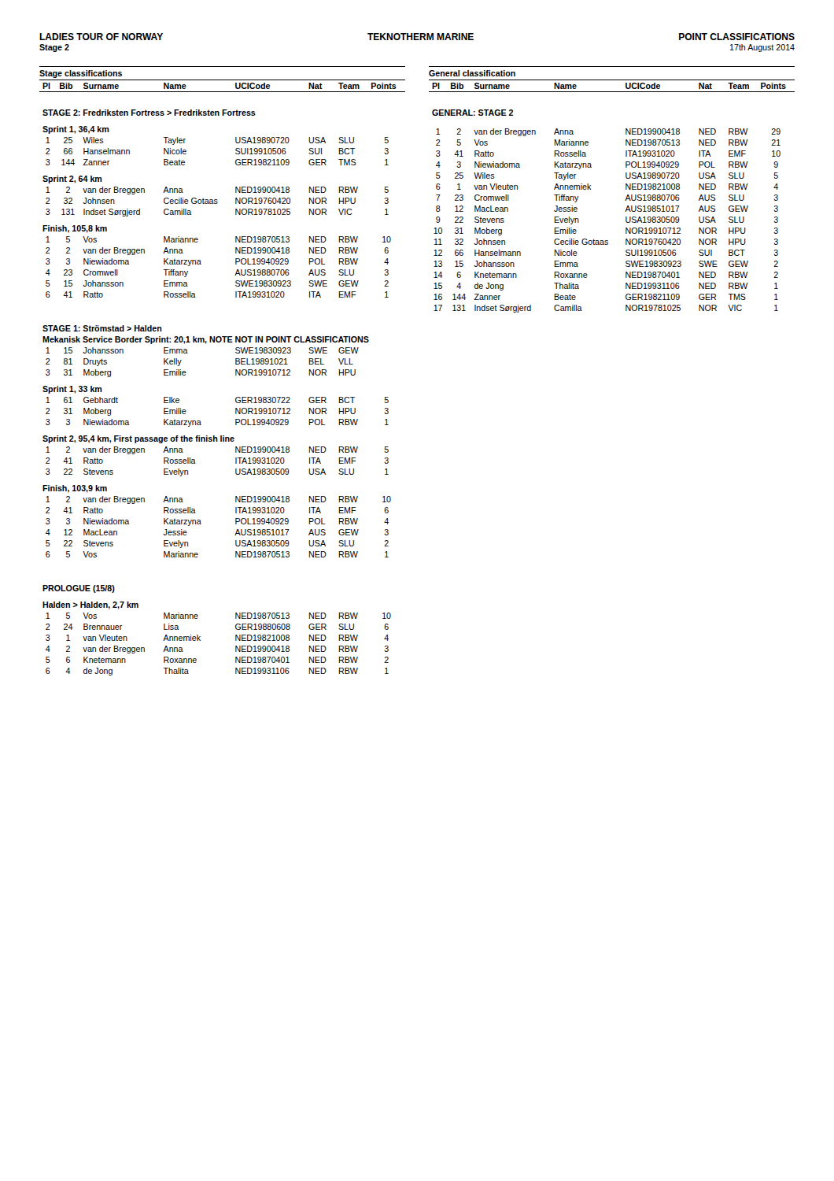LADIES TOUR OF NORWAY
Stage 2
TEKNOTHERM MARINE
POINT CLASSIFICATIONS
17th August 2014
Stage classifications
| Pl | Bib | Surname | Name | UCICode | Nat | Team | Points |
| --- | --- | --- | --- | --- | --- | --- | --- |
| STAGE 2: Fredriksten Fortress > Fredriksten Fortress |
| Sprint 1, 36,4 km |
| 1 | 25 | Wiles | Tayler | USA19890720 | USA | SLU | 5 |
| 2 | 66 | Hanselmann | Nicole | SUI19910506 | SUI | BCT | 3 |
| 3 | 144 | Zanner | Beate | GER19821109 | GER | TMS | 1 |
| Sprint 2, 64 km |
| 1 | 2 | van der Breggen | Anna | NED19900418 | NED | RBW | 5 |
| 2 | 32 | Johnsen | Cecilie Gotaas | NOR19760420 | NOR | HPU | 3 |
| 3 | 131 | Indset Sørgjerd | Camilla | NOR19781025 | NOR | VIC | 1 |
| Finish, 105,8 km |
| 1 | 5 | Vos | Marianne | NED19870513 | NED | RBW | 10 |
| 2 | 2 | van der Breggen | Anna | NED19900418 | NED | RBW | 6 |
| 3 | 3 | Niewiadoma | Katarzyna | POL19940929 | POL | RBW | 4 |
| 4 | 23 | Cromwell | Tiffany | AUS19880706 | AUS | SLU | 3 |
| 5 | 15 | Johansson | Emma | SWE19830923 | SWE | GEW | 2 |
| 6 | 41 | Ratto | Rossella | ITA19931020 | ITA | EMF | 1 |
| STAGE 1: Strömstad > Halden |
| Mekanisk Service Border Sprint: 20,1 km, NOTE NOT IN POINT CLASSIFICATIONS |
| 1 | 15 | Johansson | Emma | SWE19830923 | SWE | GEW | |
| 2 | 81 | Druyts | Kelly | BEL19891021 | BEL | VLL | |
| 3 | 31 | Moberg | Emilie | NOR19910712 | NOR | HPU | |
| Sprint 1, 33 km |
| 1 | 61 | Gebhardt | Elke | GER19830722 | GER | BCT | 5 |
| 2 | 31 | Moberg | Emilie | NOR19910712 | NOR | HPU | 3 |
| 3 | 3 | Niewiadoma | Katarzyna | POL19940929 | POL | RBW | 1 |
| Sprint 2, 95,4 km, First passage of the finish line |
| 1 | 2 | van der Breggen | Anna | NED19900418 | NED | RBW | 5 |
| 2 | 41 | Ratto | Rossella | ITA19931020 | ITA | EMF | 3 |
| 3 | 22 | Stevens | Evelyn | USA19830509 | USA | SLU | 1 |
| Finish, 103,9 km |
| 1 | 2 | van der Breggen | Anna | NED19900418 | NED | RBW | 10 |
| 2 | 41 | Ratto | Rossella | ITA19931020 | ITA | EMF | 6 |
| 3 | 3 | Niewiadoma | Katarzyna | POL19940929 | POL | RBW | 4 |
| 4 | 12 | MacLean | Jessie | AUS19851017 | AUS | GEW | 3 |
| 5 | 22 | Stevens | Evelyn | USA19830509 | USA | SLU | 2 |
| 6 | 5 | Vos | Marianne | NED19870513 | NED | RBW | 1 |
| PROLOGUE (15/8) |
| Halden > Halden, 2,7 km |
| 1 | 5 | Vos | Marianne | NED19870513 | NED | RBW | 10 |
| 2 | 24 | Brennauer | Lisa | GER19880608 | GER | SLU | 6 |
| 3 | 1 | van Vleuten | Annemiek | NED19821008 | NED | RBW | 4 |
| 4 | 2 | van der Breggen | Anna | NED19900418 | NED | RBW | 3 |
| 5 | 6 | Knetemann | Roxanne | NED19870401 | NED | RBW | 2 |
| 6 | 4 | de Jong | Thalita | NED19931106 | NED | RBW | 1 |
General classification
| Pl | Bib | Surname | Name | UCICode | Nat | Team | Points |
| --- | --- | --- | --- | --- | --- | --- | --- |
| GENERAL: STAGE 2 |
| 1 | 2 | van der Breggen | Anna | NED19900418 | NED | RBW | 29 |
| 2 | 5 | Vos | Marianne | NED19870513 | NED | RBW | 21 |
| 3 | 41 | Ratto | Rossella | ITA19931020 | ITA | EMF | 10 |
| 4 | 3 | Niewiadoma | Katarzyna | POL19940929 | POL | RBW | 9 |
| 5 | 25 | Wiles | Tayler | USA19890720 | USA | SLU | 5 |
| 6 | 1 | van Vleuten | Annemiek | NED19821008 | NED | RBW | 4 |
| 7 | 23 | Cromwell | Tiffany | AUS19880706 | AUS | SLU | 3 |
| 8 | 12 | MacLean | Jessie | AUS19851017 | AUS | GEW | 3 |
| 9 | 22 | Stevens | Evelyn | USA19830509 | USA | SLU | 3 |
| 10 | 31 | Moberg | Emilie | NOR19910712 | NOR | HPU | 3 |
| 11 | 32 | Johnsen | Cecilie Gotaas | NOR19760420 | NOR | HPU | 3 |
| 12 | 66 | Hanselmann | Nicole | SUI19910506 | SUI | BCT | 3 |
| 13 | 15 | Johansson | Emma | SWE19830923 | SWE | GEW | 2 |
| 14 | 6 | Knetemann | Roxanne | NED19870401 | NED | RBW | 2 |
| 15 | 4 | de Jong | Thalita | NED19931106 | NED | RBW | 1 |
| 16 | 144 | Zanner | Beate | GER19821109 | GER | TMS | 1 |
| 17 | 131 | Indset Sørgjerd | Camilla | NOR19781025 | NOR | VIC | 1 |